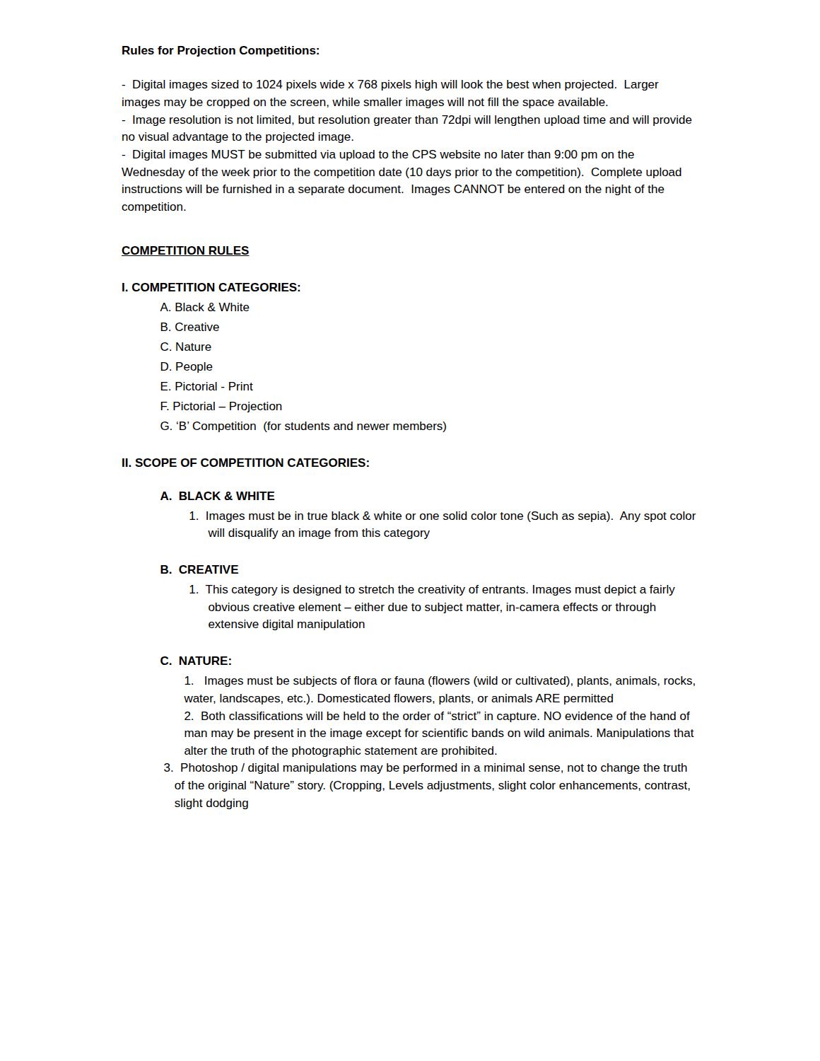Rules for Projection Competitions:
- Digital images sized to 1024 pixels wide x 768 pixels high will look the best when projected. Larger images may be cropped on the screen, while smaller images will not fill the space available.
- Image resolution is not limited, but resolution greater than 72dpi will lengthen upload time and will provide no visual advantage to the projected image.
- Digital images MUST be submitted via upload to the CPS website no later than 9:00 pm on the Wednesday of the week prior to the competition date (10 days prior to the competition). Complete upload instructions will be furnished in a separate document. Images CANNOT be entered on the night of the competition.
COMPETITION RULES
I. COMPETITION CATEGORIES:
A. Black & White
B. Creative
C. Nature
D. People
E. Pictorial - Print
F. Pictorial – Projection
G. ‘B’ Competition (for students and newer members)
II. SCOPE OF COMPETITION CATEGORIES:
A. BLACK & WHITE
1. Images must be in true black & white or one solid color tone (Such as sepia). Any spot color will disqualify an image from this category
B. CREATIVE
1. This category is designed to stretch the creativity of entrants. Images must depict a fairly obvious creative element – either due to subject matter, in-camera effects or through extensive digital manipulation
C. NATURE:
1. Images must be subjects of flora or fauna (flowers (wild or cultivated), plants, animals, rocks, water, landscapes, etc.). Domesticated flowers, plants, or animals ARE permitted
2. Both classifications will be held to the order of “strict” in capture. NO evidence of the hand of man may be present in the image except for scientific bands on wild animals. Manipulations that alter the truth of the photographic statement are prohibited.
3. Photoshop / digital manipulations may be performed in a minimal sense, not to change the truth of the original “Nature” story. (Cropping, Levels adjustments, slight color enhancements, contrast, slight dodging